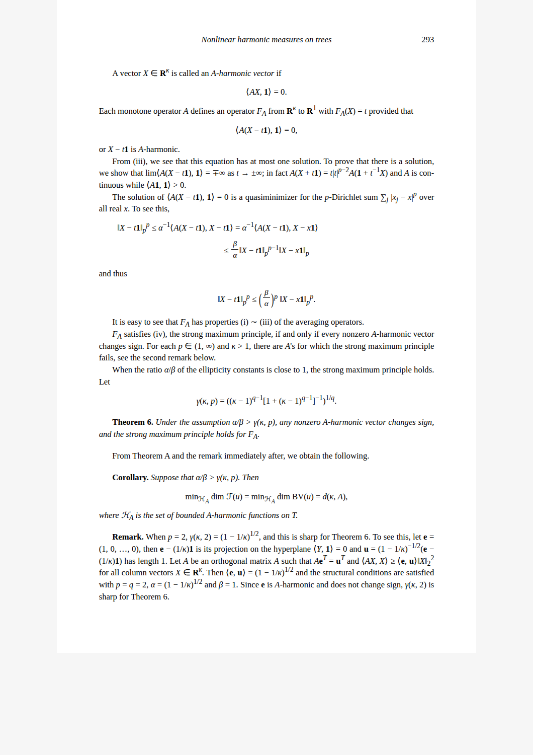Nonlinear harmonic measures on trees 293
A vector X ∈ Rκ is called an A-harmonic vector if
⟨AX, 1⟩ = 0.
Each monotone operator A defines an operator FA from Rκ to R1 with FA(X) = t provided that
⟨A(X − t 1), 1⟩ = 0,
or X − t 1 is A-harmonic.
From (iii), we see that this equation has at most one solution. To prove that there is a solution, we show that lim⟨A(X − t 1), 1⟩ = ∓∞ as t → ±∞; in fact A(X + t 1) = t|t|p−2A(1 + t−1X) and A is continuous while ⟨A 1, 1⟩ > 0.
The solution of ⟨A(X − t 1), 1⟩ = 0 is a quasiminimizer for the p-Dirichlet sum ∑j |xj − x|p over all real x. To see this,
‖X − t 1‖pp ≤ α−1⟨A(X − t 1), X − t 1⟩ = α−1⟨A(X − t 1), X − x 1⟩
≤ βα‖X − t 1‖pp−1‖X − x 1‖p
and thus
‖X − t 1‖pp ≤ (βα)p ‖X − x 1‖pp.
It is easy to see that FA has properties (i) ∼ (iii) of the averaging operators.
FA satisfies (iv), the strong maximum principle, if and only if every nonzero A-harmonic vector changes sign. For each p ∈ (1, ∞) and κ > 1, there are A's for which the strong maximum principle fails, see the second remark below.
When the ratio α/β of the ellipticity constants is close to 1, the strong maximum principle holds. Let
γ(κ, p) = ((κ − 1)q−1[1 + (κ − 1)q−1]−1)1/q.
Theorem 6. Under the assumption α/β > γ(κ, p), any nonzero A-harmonic vector changes sign, and the strong maximum principle holds for FA.
From Theorem A and the remark immediately after, we obtain the following.
Corollary. Suppose that α/β > γ(κ, p). Then
minℋA dim ℱ(u) = minℋA dim BV(u) = d(κ, A),
where ℋA is the set of bounded A-harmonic functions on T.
Remark. When p = 2, γ(κ, 2) = (1 − 1/κ)1/2, and this is sharp for Theorem 6. To see this, let e = (1, 0, …, 0), then e − (1/κ)1 is its projection on the hyperplane ⟨Y, 1⟩ = 0 and u = (1 − 1/κ)−1/2(e − (1/κ)1) has length 1. Let A be an orthogonal matrix A such that AeT = uT and ⟨AX, X⟩ ≥ ⟨e, u⟩‖X‖22 for all column vectors X ∈ Rκ. Then ⟨e, u⟩ = (1 − 1/κ)1/2 and the structural conditions are satisfied with p = q = 2, α = (1 − 1/κ)1/2 and β = 1. Since e is A-harmonic and does not change sign, γ(κ, 2) is sharp for Theorem 6.